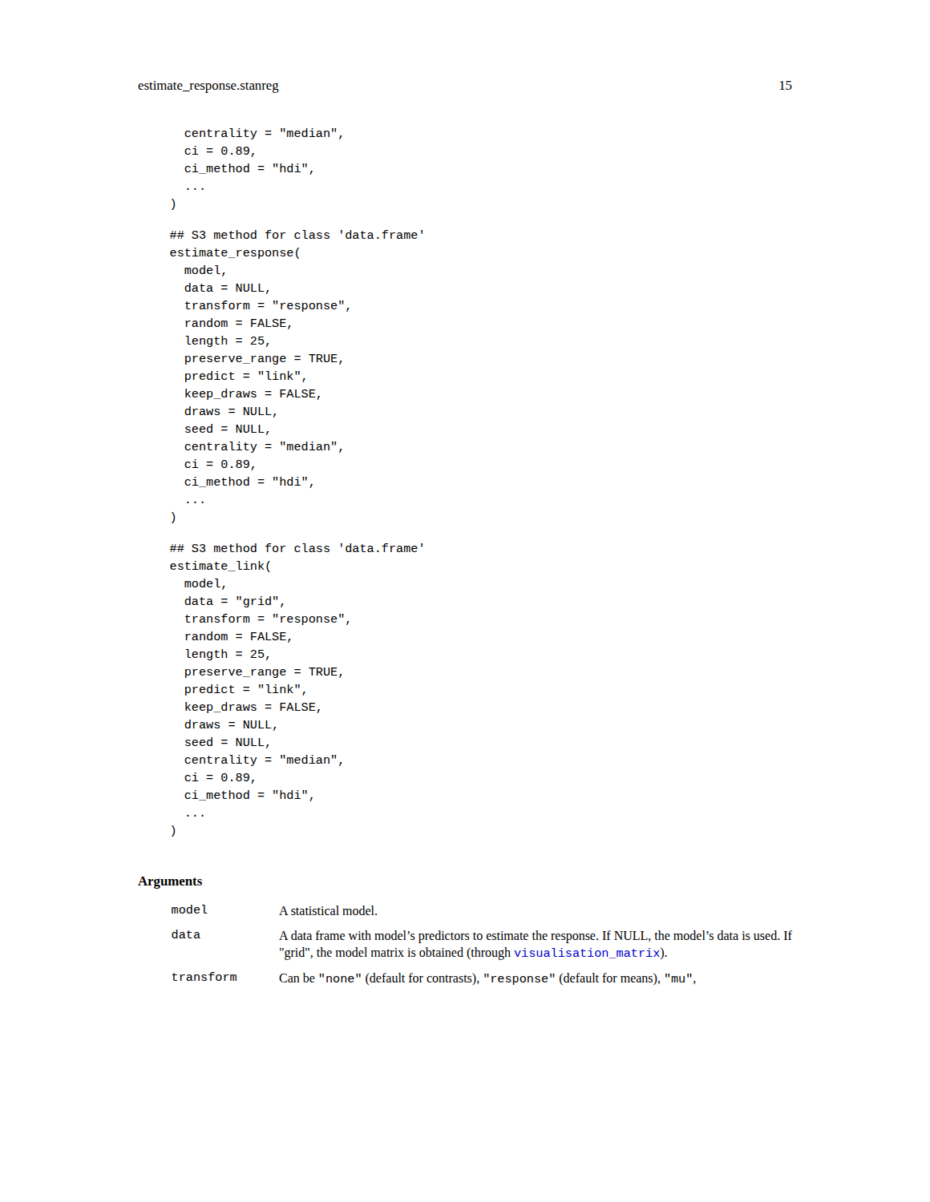estimate_response.stanreg 15
  centrality = "median",
  ci = 0.89,
  ci_method = "hdi",
  ...
)
## S3 method for class 'data.frame'
estimate_response(
  model,
  data = NULL,
  transform = "response",
  random = FALSE,
  length = 25,
  preserve_range = TRUE,
  predict = "link",
  keep_draws = FALSE,
  draws = NULL,
  seed = NULL,
  centrality = "median",
  ci = 0.89,
  ci_method = "hdi",
  ...
)
## S3 method for class 'data.frame'
estimate_link(
  model,
  data = "grid",
  transform = "response",
  random = FALSE,
  length = 25,
  preserve_range = TRUE,
  predict = "link",
  keep_draws = FALSE,
  draws = NULL,
  seed = NULL,
  centrality = "median",
  ci = 0.89,
  ci_method = "hdi",
  ...
)
Arguments
model
A statistical model.
data
A data frame with model’s predictors to estimate the response. If NULL, the model’s data is used. If "grid", the model matrix is obtained (through visualisation_matrix).
transform
Can be "none" (default for contrasts), "response" (default for means), "mu",